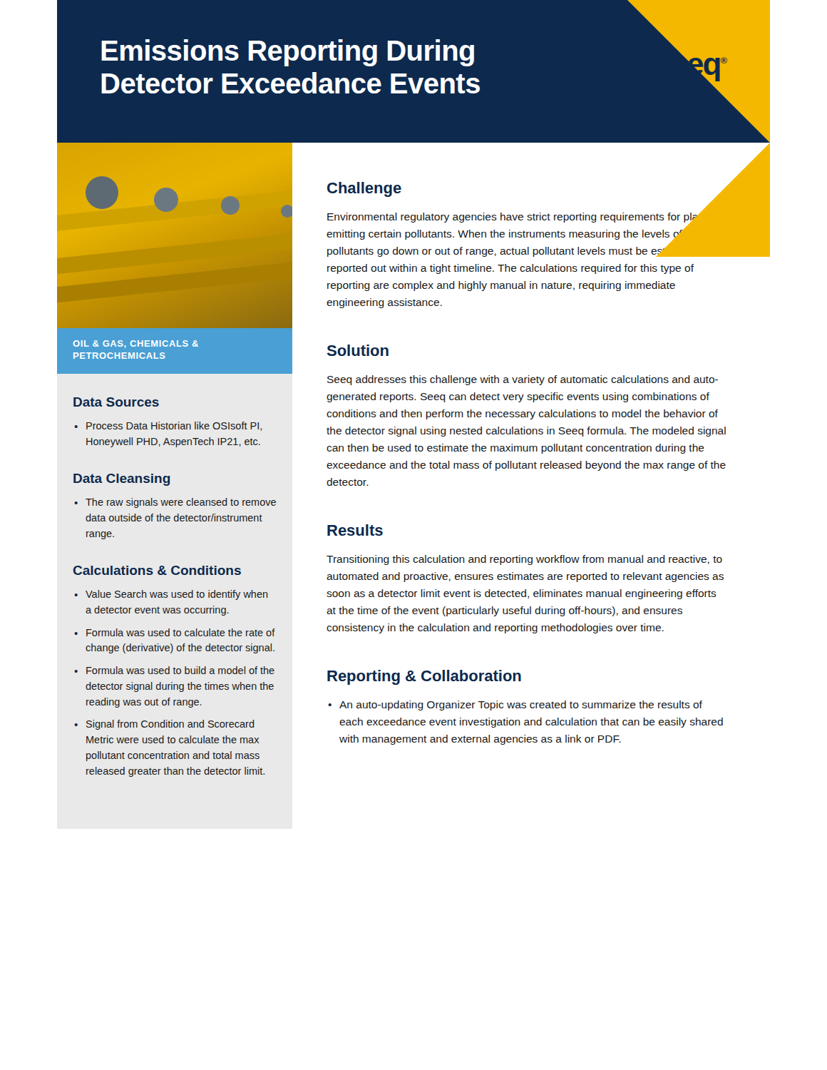Emissions Reporting During
Detector Exceedance Events
Seeq®
OIL & GAS, CHEMICALS &
PETROCHEMICALS
Data Sources
Process Data Historian like OSIsoft PI, Honeywell PHD, AspenTech IP21, etc.
Data Cleansing
The raw signals were cleansed to remove data outside of the detector/instrument range.
Calculations & Conditions
Value Search was used to identify when a detector event was occurring.
Formula was used to calculate the rate of change (derivative) of the detector signal.
Formula was used to build a model of the detector signal during the times when the reading was out of range.
Signal from Condition and Scorecard Metric were used to calculate the max pollutant concentration and total mass released greater than the detector limit.
Challenge
Environmental regulatory agencies have strict reporting requirements for plants emitting certain pollutants. When the instruments measuring the levels of these pollutants go down or out of range, actual pollutant levels must be estimated and reported out within a tight timeline. The calculations required for this type of reporting are complex and highly manual in nature, requiring immediate engineering assistance.
Solution
Seeq addresses this challenge with a variety of automatic calculations and auto-generated reports. Seeq can detect very specific events using combinations of conditions and then perform the necessary calculations to model the behavior of the detector signal using nested calculations in Seeq formula. The modeled signal can then be used to estimate the maximum pollutant concentration during the exceedance and the total mass of pollutant released beyond the max range of the detector.
Results
Transitioning this calculation and reporting workflow from manual and reactive, to automated and proactive, ensures estimates are reported to relevant agencies as soon as a detector limit event is detected, eliminates manual engineering efforts at the time of the event (particularly useful during off-hours), and ensures consistency in the calculation and reporting methodologies over time.
Reporting & Collaboration
An auto-updating Organizer Topic was created to summarize the results of each exceedance event investigation and calculation that can be easily shared with management and external agencies as a link or PDF.